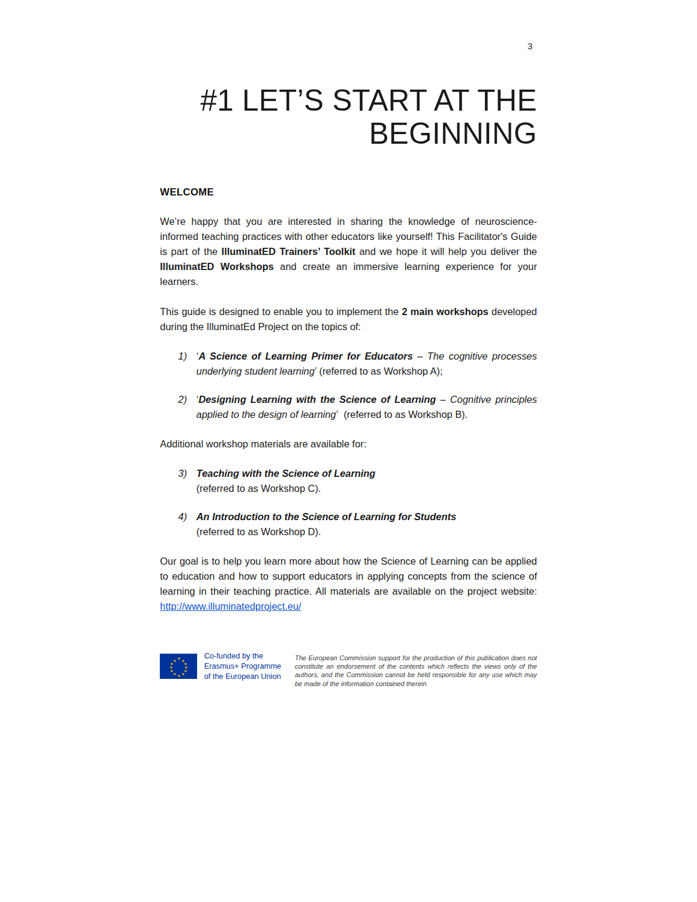3
#1 LET’S START AT THE BEGINNING
WELCOME
We’re happy that you are interested in sharing the knowledge of neuroscience-informed teaching practices with other educators like yourself! This Facilitator's Guide is part of the IlluminatED Trainers’ Toolkit and we hope it will help you deliver the IlluminatED Workshops and create an immersive learning experience for your learners.
This guide is designed to enable you to implement the 2 main workshops developed during the IlluminatEd Project on the topics of:
‘A Science of Learning Primer for Educators – The cognitive processes underlying student learning’ (referred to as Workshop A);
‘Designing Learning with the Science of Learning – Cognitive principles applied to the design of learning’ (referred to as Workshop B).
Additional workshop materials are available for:
Teaching with the Science of Learning
(referred to as Workshop C).
An Introduction to the Science of Learning for Students
(referred to as Workshop D).
Our goal is to help you learn more about how the Science of Learning can be applied to education and how to support educators in applying concepts from the science of learning in their teaching practice. All materials are available on the project website: http://www.illuminatedproject.eu/
★
★
★
★
★
★
★
★
★
★
★
★
Co-funded by the
Erasmus+ Programme
of the European Union
The European Commission support for the production of this publication does not constitute an endorsement of the contents which reflects the views only of the authors, and the Commission cannot be held responsible for any use which may be made of the information contained therein